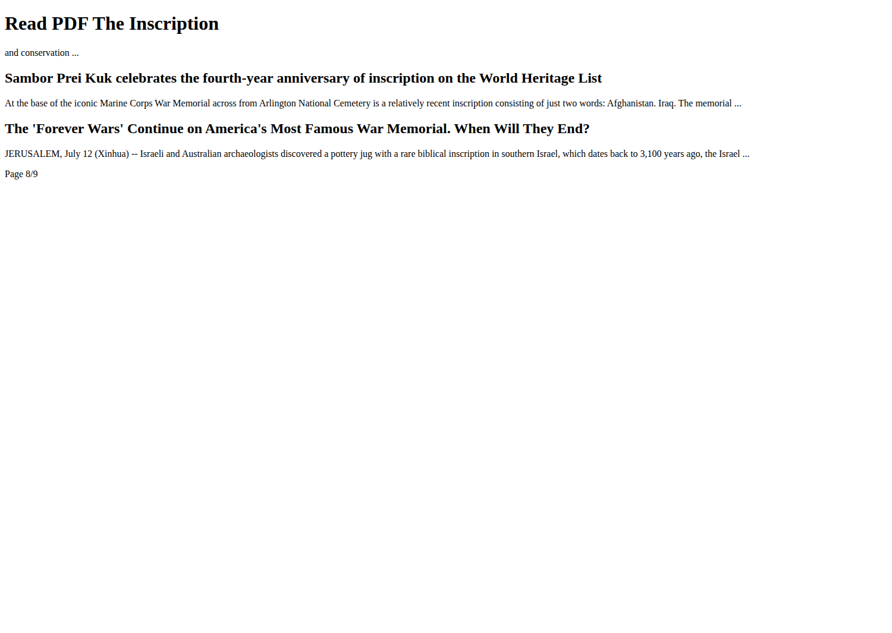Read PDF The Inscription
and conservation ...
Sambor Prei Kuk celebrates the fourth-year anniversary of inscription on the World Heritage List
At the base of the iconic Marine Corps War Memorial across from Arlington National Cemetery is a relatively recent inscription consisting of just two words: Afghanistan. Iraq. The memorial ...
The 'Forever Wars' Continue on America's Most Famous War Memorial. When Will They End?
JERUSALEM, July 12 (Xinhua) -- Israeli and Australian archaeologists discovered a pottery jug with a rare biblical inscription in southern Israel, which dates back to 3,100 years ago, the Israel ...
Page 8/9